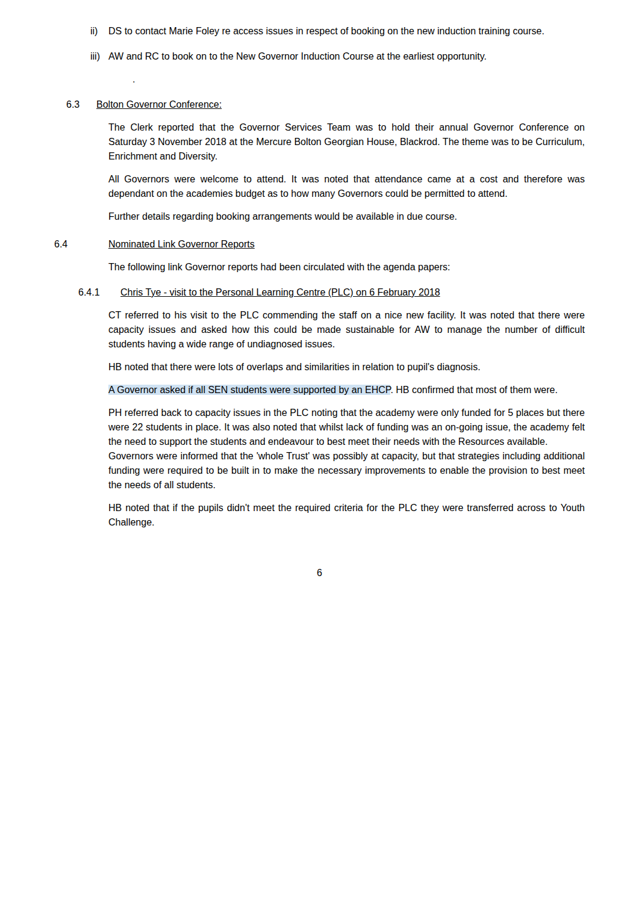ii)
DS to contact Marie Foley re access issues in respect of booking on the new induction training course.
iii)
AW and RC to book on to the New Governor Induction Course at the earliest opportunity.
.
6.3
Bolton Governor Conference:
The Clerk reported that the Governor Services Team was to hold their annual Governor Conference on Saturday 3 November 2018 at the Mercure Bolton Georgian House, Blackrod. The theme was to be Curriculum, Enrichment and Diversity.
All Governors were welcome to attend. It was noted that attendance came at a cost and therefore was dependant on the academies budget as to how many Governors could be permitted to attend.
Further details regarding booking arrangements would be available in due course.
6.4
Nominated Link Governor Reports
The following link Governor reports had been circulated with the agenda papers:
6.4.1
Chris Tye - visit to the Personal Learning Centre (PLC) on 6 February 2018
CT referred to his visit to the PLC commending the staff on a nice new facility. It was noted that there were capacity issues and asked how this could be made sustainable for AW to manage the number of difficult students having a wide range of undiagnosed issues.
HB noted that there were lots of overlaps and similarities in relation to pupil's diagnosis.
A Governor asked if all SEN students were supported by an EHCP. HB confirmed that most of them were.
PH referred back to capacity issues in the PLC noting that the academy were only funded for 5 places but there were 22 students in place. It was also noted that whilst lack of funding was an on-going issue, the academy felt the need to support the students and endeavour to best meet their needs with the Resources available.
Governors were informed that the 'whole Trust' was possibly at capacity, but that strategies including additional funding were required to be built in to make the necessary improvements to enable the provision to best meet the needs of all students.
HB noted that if the pupils didn't meet the required criteria for the PLC they were transferred across to Youth Challenge.
6